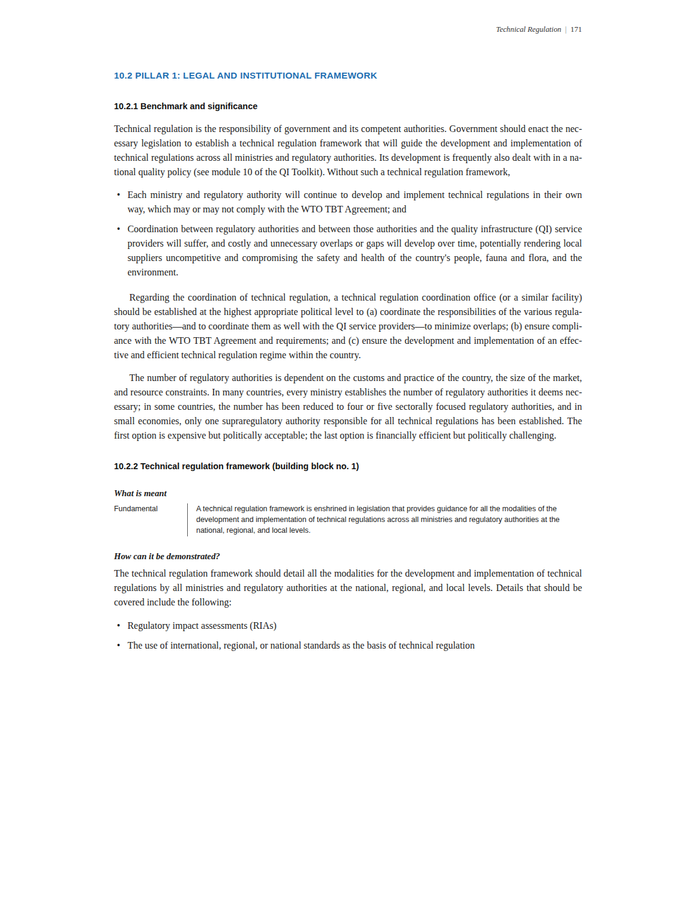Technical Regulation|171
10.2 PILLAR 1: LEGAL AND INSTITUTIONAL FRAMEWORK
10.2.1 Benchmark and significance
Technical regulation is the responsibility of government and its competent authorities. Government should enact the necessary legislation to establish a technical regulation framework that will guide the development and implementation of technical regulations across all ministries and regulatory authorities. Its development is frequently also dealt with in a national quality policy (see module 10 of the QI Toolkit). Without such a technical regulation framework,
Each ministry and regulatory authority will continue to develop and implement technical regulations in their own way, which may or may not comply with the WTO TBT Agreement; and
Coordination between regulatory authorities and between those authorities and the quality infrastructure (QI) service providers will suffer, and costly and unnecessary overlaps or gaps will develop over time, potentially rendering local suppliers uncompetitive and compromising the safety and health of the country's people, fauna and flora, and the environment.
Regarding the coordination of technical regulation, a technical regulation coordination office (or a similar facility) should be established at the highest appropriate political level to (a) coordinate the responsibilities of the various regulatory authorities—and to coordinate them as well with the QI service providers—to minimize overlaps; (b) ensure compliance with the WTO TBT Agreement and requirements; and (c) ensure the development and implementation of an effective and efficient technical regulation regime within the country.
The number of regulatory authorities is dependent on the customs and practice of the country, the size of the market, and resource constraints. In many countries, every ministry establishes the number of regulatory authorities it deems necessary; in some countries, the number has been reduced to four or five sectorally focused regulatory authorities, and in small economies, only one supraregulatory authority responsible for all technical regulations has been established. The first option is expensive but politically acceptable; the last option is financially efficient but politically challenging.
10.2.2 Technical regulation framework (building block no. 1)
What is meant
Fundamental
A technical regulation framework is enshrined in legislation that provides guidance for all the modalities of the development and implementation of technical regulations across all ministries and regulatory authorities at the national, regional, and local levels.
How can it be demonstrated?
The technical regulation framework should detail all the modalities for the development and implementation of technical regulations by all ministries and regulatory authorities at the national, regional, and local levels. Details that should be covered include the following:
Regulatory impact assessments (RIAs)
The use of international, regional, or national standards as the basis of technical regulation